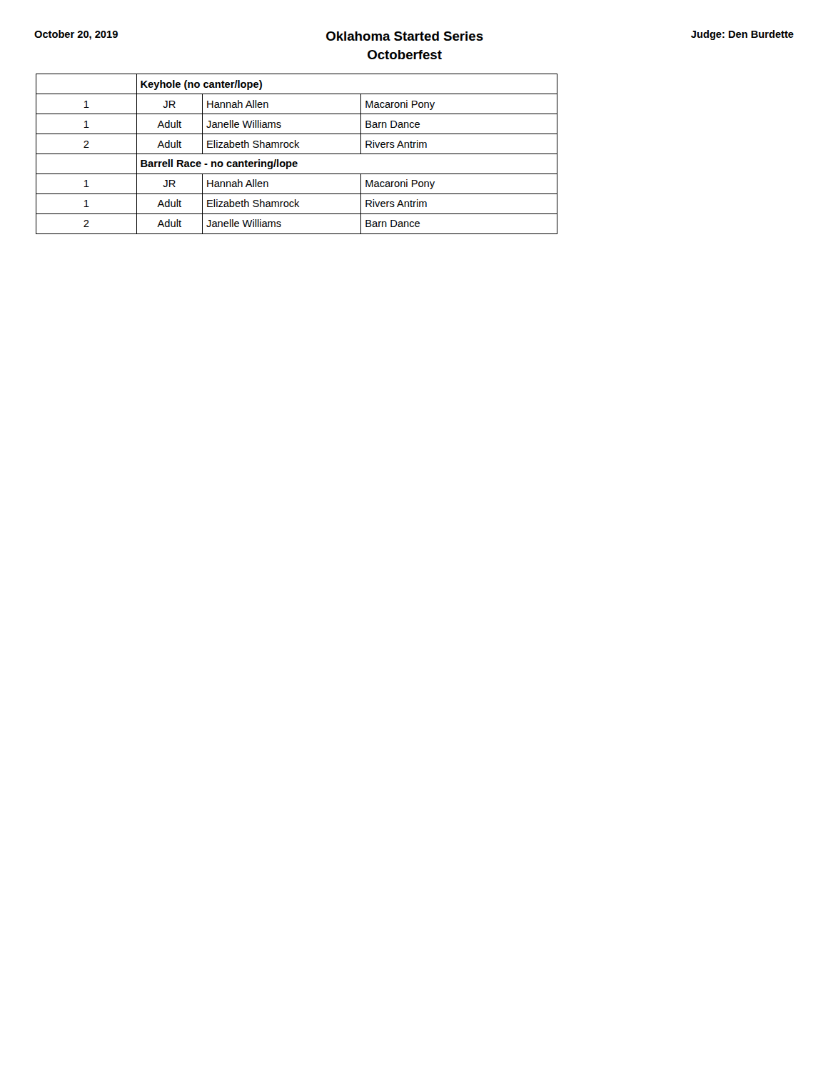October 20, 2019
Oklahoma Started Series
Octoberfest
Judge: Den Burdette
| | Keyhole (no canter/lope) |
| 1 | JR | Hannah Allen | Macaroni Pony |
| 1 | Adult | Janelle Williams | Barn Dance |
| 2 | Adult | Elizabeth Shamrock | Rivers Antrim |
| | Barrell Race - no cantering/lope |
| 1 | JR | Hannah Allen | Macaroni Pony |
| 1 | Adult | Elizabeth Shamrock | Rivers Antrim |
| 2 | Adult | Janelle Williams | Barn Dance |